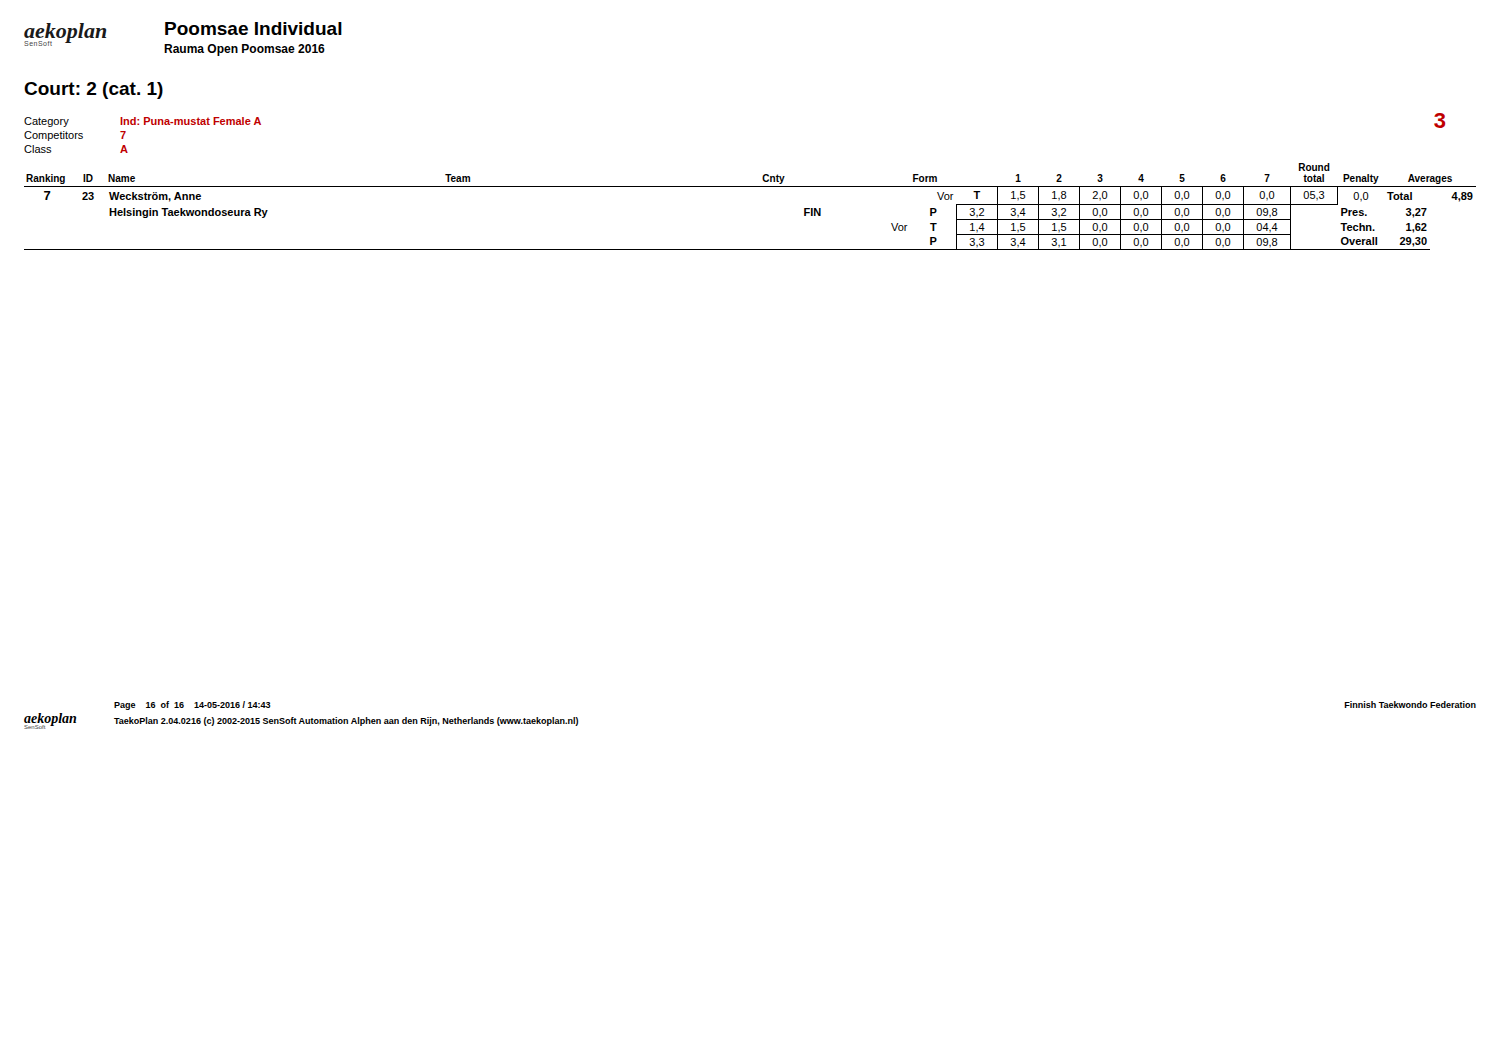aeko plan SenSoft
Poomsae Individual
Rauma Open Poomsae 2016
Court: 2 (cat. 1)
| Category | Ind: Puna-mustat Female A |
| Competitors | 7 |
| Class | A |
3
| Ranking | ID | Name | Team | Cnty | | Form | | 1 | 2 | 3 | 4 | 5 | 6 | 7 | Round total | Penalty | Averages |
| --- | --- | --- | --- | --- | --- | --- | --- | --- | --- | --- | --- | --- | --- | --- | --- | --- | --- |
| 7 | 23 | Weckström, Anne | | Vor | T | 1,5 | 1,8 | 2,0 | 0,0 | 0,0 | 0,0 | 0,0 | 05,3 | 0,0 | Total | 4,89 |
| | | Helsingin Taekwondoseura Ry | FIN | | P | 3,2 | 3,4 | 3,2 | 0,0 | 0,0 | 0,0 | 0,0 | 09,8 | | Pres. | 3,27 |
| | | | Vor | T | 1,4 | 1,5 | 1,5 | 0,0 | 0,0 | 0,0 | 0,0 | 04,4 | | Techn. | 1,62 |
| | | | | P | 3,3 | 3,4 | 3,1 | 0,0 | 0,0 | 0,0 | 0,0 | 09,8 | | Overall | 29,30 |
aekoplan SenSoft
Page 16 of 16 14-05-2016 / 14:43 Finnish Taekwondo Federation
TaekoPlan 2.04.0216 (c) 2002-2015 SenSoft Automation Alphen aan den Rijn, Netherlands (www.taekoplan.nl)